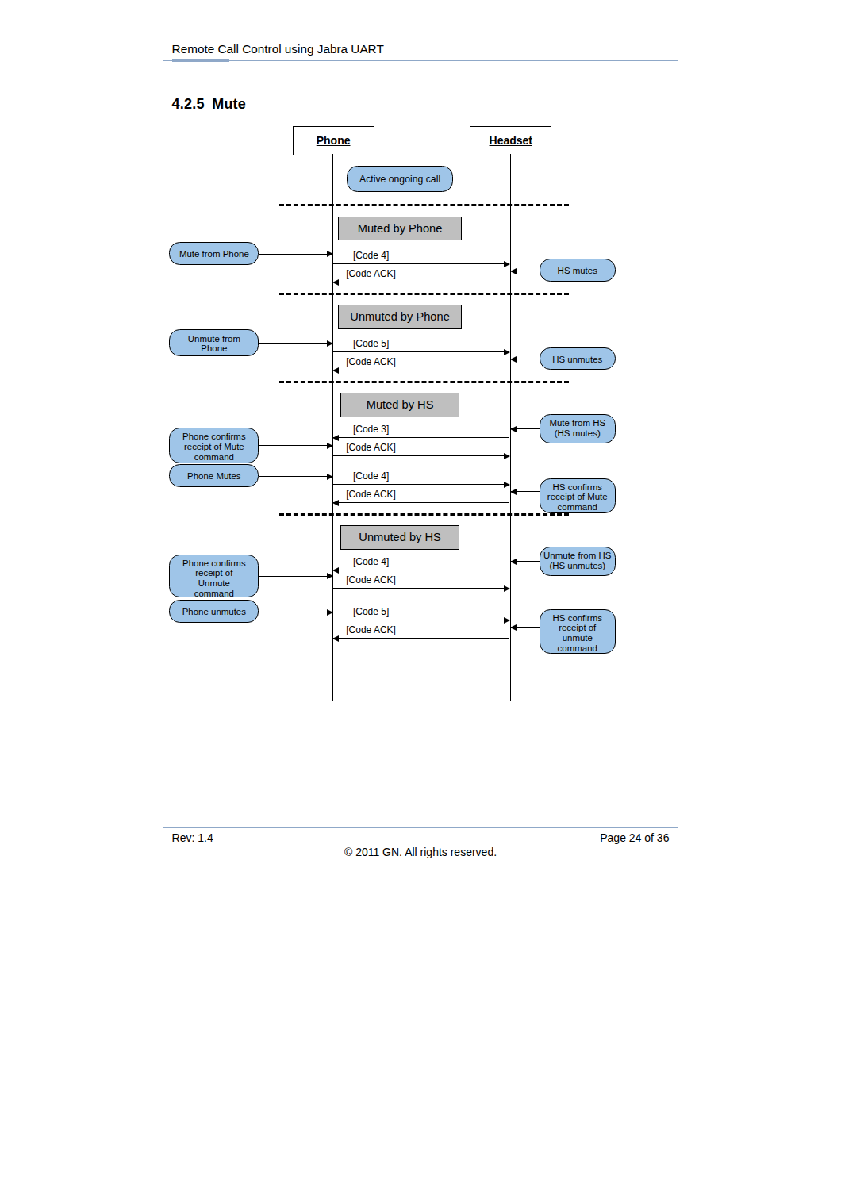Remote Call Control using Jabra UART
4.2.5 Mute
Phone
Headset
Active ongoing call
Muted by Phone
Mute from Phone
[Code 4]
[Code ACK]
HS mutes
Unmuted by Phone
Unmute from
Phone
[Code 5]
[Code ACK]
HS unmutes
Muted by HS
Mute from HS
(HS mutes)
[Code 3]
Phone confirms
receipt of Mute
command
[Code ACK]
Phone Mutes
[Code 4]
[Code ACK]
HS confirms
receipt of Mute
command
Unmuted by HS
Unmute from HS
(HS unmutes)
[Code 4]
Phone confirms
receipt of
Unmute
command
[Code ACK]
Phone unmutes
[Code 5]
[Code ACK]
HS confirms
receipt of
unmute
command
Rev: 1.4
Page 24 of 36
© 2011 GN. All rights reserved.